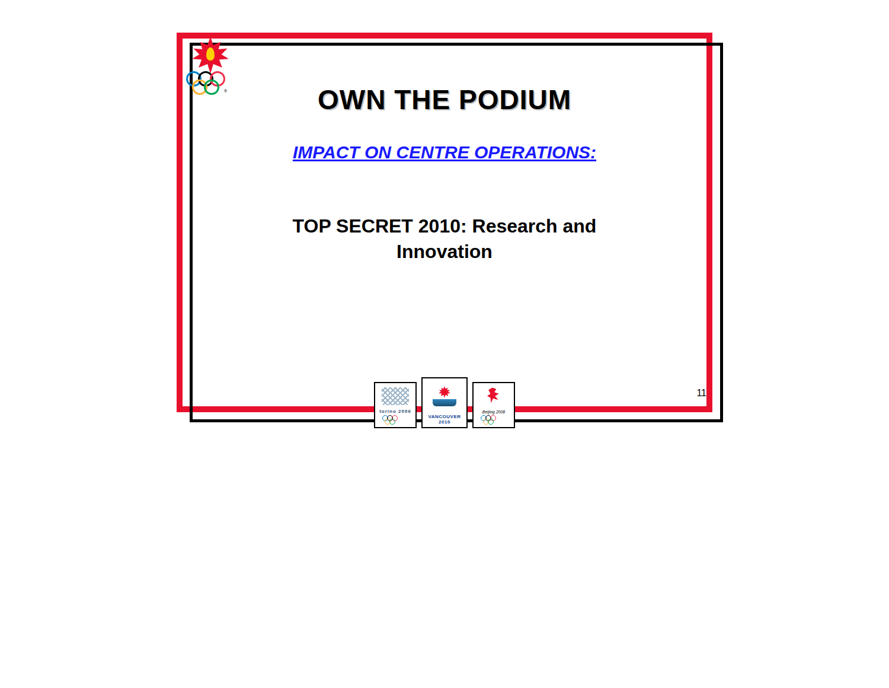®
OWN THE PODIUM
IMPACT ON CENTRE OPERATIONS:
TOP SECRET 2010: Research and
Innovation
11
torino 2006
VANCOUVER 2010
Beijing 2008